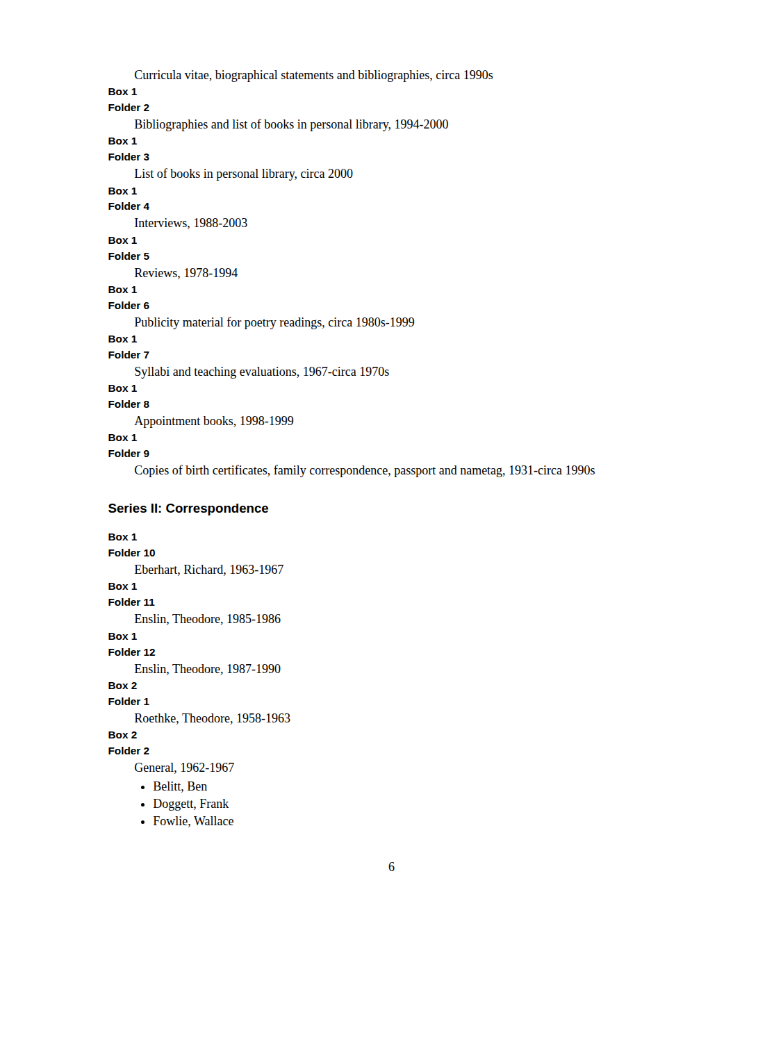Curricula vitae, biographical statements and bibliographies, circa 1990s
Box 1
Folder 2
Bibliographies and list of books in personal library, 1994-2000
Box 1
Folder 3
List of books in personal library, circa 2000
Box 1
Folder 4
Interviews, 1988-2003
Box 1
Folder 5
Reviews, 1978-1994
Box 1
Folder 6
Publicity material for poetry readings, circa 1980s-1999
Box 1
Folder 7
Syllabi and teaching evaluations, 1967-circa 1970s
Box 1
Folder 8
Appointment books, 1998-1999
Box 1
Folder 9
Copies of birth certificates, family correspondence, passport and nametag, 1931-circa 1990s
Series II: Correspondence
Box 1
Folder 10
Eberhart, Richard, 1963-1967
Box 1
Folder 11
Enslin, Theodore, 1985-1986
Box 1
Folder 12
Enslin, Theodore, 1987-1990
Box 2
Folder 1
Roethke, Theodore, 1958-1963
Box 2
Folder 2
General, 1962-1967
Belitt, Ben
Doggett, Frank
Fowlie, Wallace
6